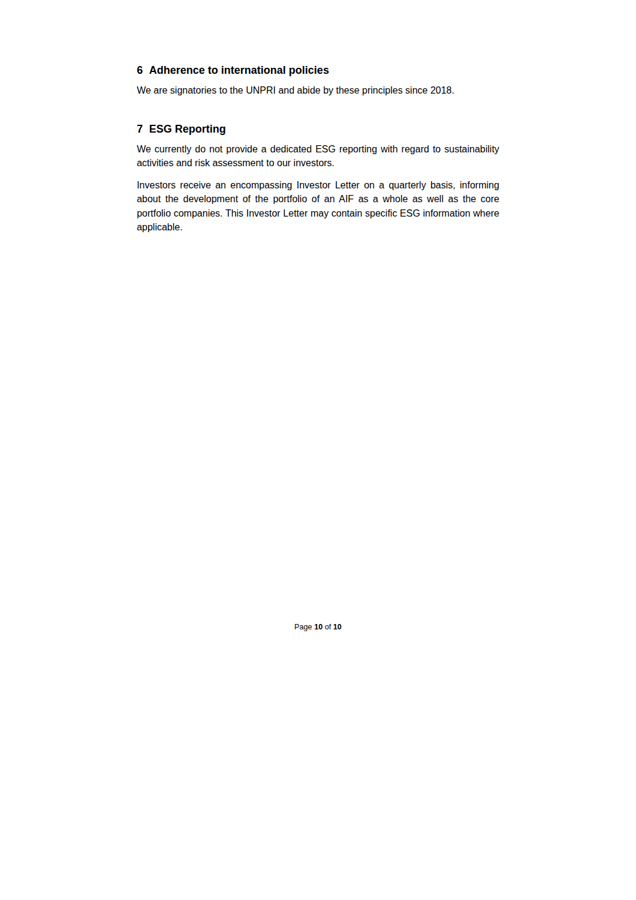6 Adherence to international policies
We are signatories to the UNPRI and abide by these principles since 2018.
7 ESG Reporting
We currently do not provide a dedicated ESG reporting with regard to sustainability activities and risk assessment to our investors.
Investors receive an encompassing Investor Letter on a quarterly basis, informing about the development of the portfolio of an AIF as a whole as well as the core portfolio companies. This Investor Letter may contain specific ESG information where applicable.
Page 10 of 10